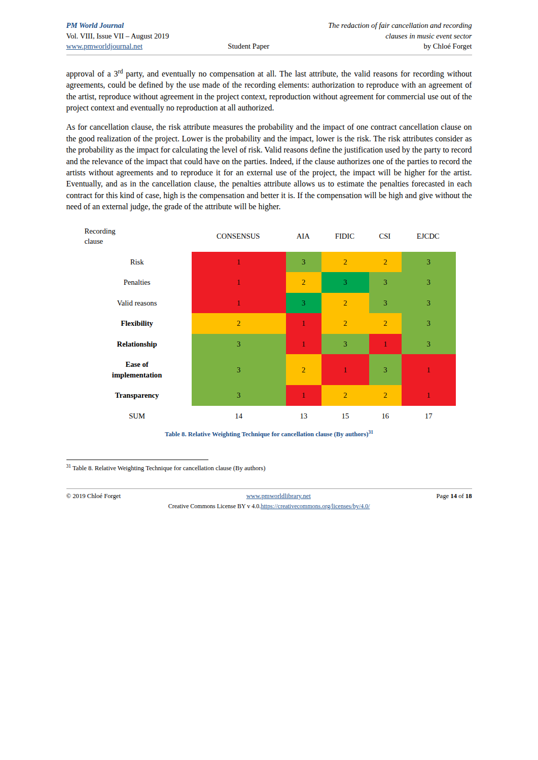PM World Journal
Vol. VIII, Issue VII – August 2019
www.pmworldjournal.net
Student Paper
The redaction of fair cancellation and recording
clauses in music event sector
by Chloé Forget
approval of a 3rd party, and eventually no compensation at all. The last attribute, the valid reasons for recording without agreements, could be defined by the use made of the recording elements: authorization to reproduce with an agreement of the artist, reproduce without agreement in the project context, reproduction without agreement for commercial use out of the project context and eventually no reproduction at all authorized.
As for cancellation clause, the risk attribute measures the probability and the impact of one contract cancellation clause on the good realization of the project. Lower is the probability and the impact, lower is the risk. The risk attributes consider as the probability as the impact for calculating the level of risk. Valid reasons define the justification used by the party to record and the relevance of the impact that could have on the parties. Indeed, if the clause authorizes one of the parties to record the artists without agreements and to reproduce it for an external use of the project, the impact will be higher for the artist. Eventually, and as in the cancellation clause, the penalties attribute allows us to estimate the penalties forecasted in each contract for this kind of case, high is the compensation and better it is. If the compensation will be high and give without the need of an external judge, the grade of the attribute will be higher.
| Recording clause | CONSENSUS | AIA | FIDIC | CSI | EJCDC |
| --- | --- | --- | --- | --- | --- |
| Risk | 1 | 3 | 2 | 2 | 3 |
| Penalties | 1 | 2 | 3 | 3 | 3 |
| Valid reasons | 1 | 3 | 2 | 3 | 3 |
| Flexibility | 2 | 1 | 2 | 2 | 3 |
| Relationship | 3 | 1 | 3 | 1 | 3 |
| Ease of implementation | 3 | 2 | 1 | 3 | 1 |
| Transparency | 3 | 1 | 2 | 2 | 1 |
| SUM | 14 | 13 | 15 | 16 | 17 |
Table 8. Relative Weighting Technique for cancellation clause (By authors)31
31 Table 8. Relative Weighting Technique for cancellation clause (By authors)
© 2019 Chloé Forget
www.pmworldlibrary.net
Page 14 of 18
Creative Commons License BY v 4.0.https://creativecommons.org/licenses/by/4.0/